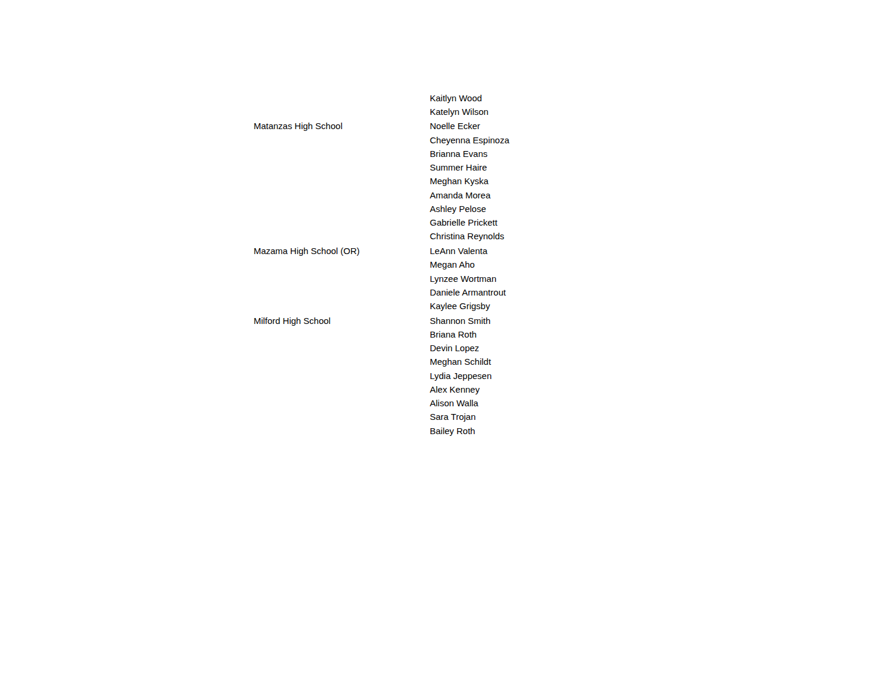| | Kaitlyn Wood Katelyn Wilson |
| Matanzas High School | Noelle Ecker Cheyenna Espinoza Brianna Evans Summer Haire Meghan Kyska Amanda Morea Ashley Pelose Gabrielle Prickett Christina Reynolds |
| Mazama High School (OR) | LeAnn Valenta Megan Aho Lynzee Wortman Daniele Armantrout Kaylee Grigsby |
| Milford High School | Shannon Smith Briana Roth Devin Lopez Meghan Schildt Lydia Jeppesen Alex Kenney Alison Walla Sara Trojan Bailey Roth |